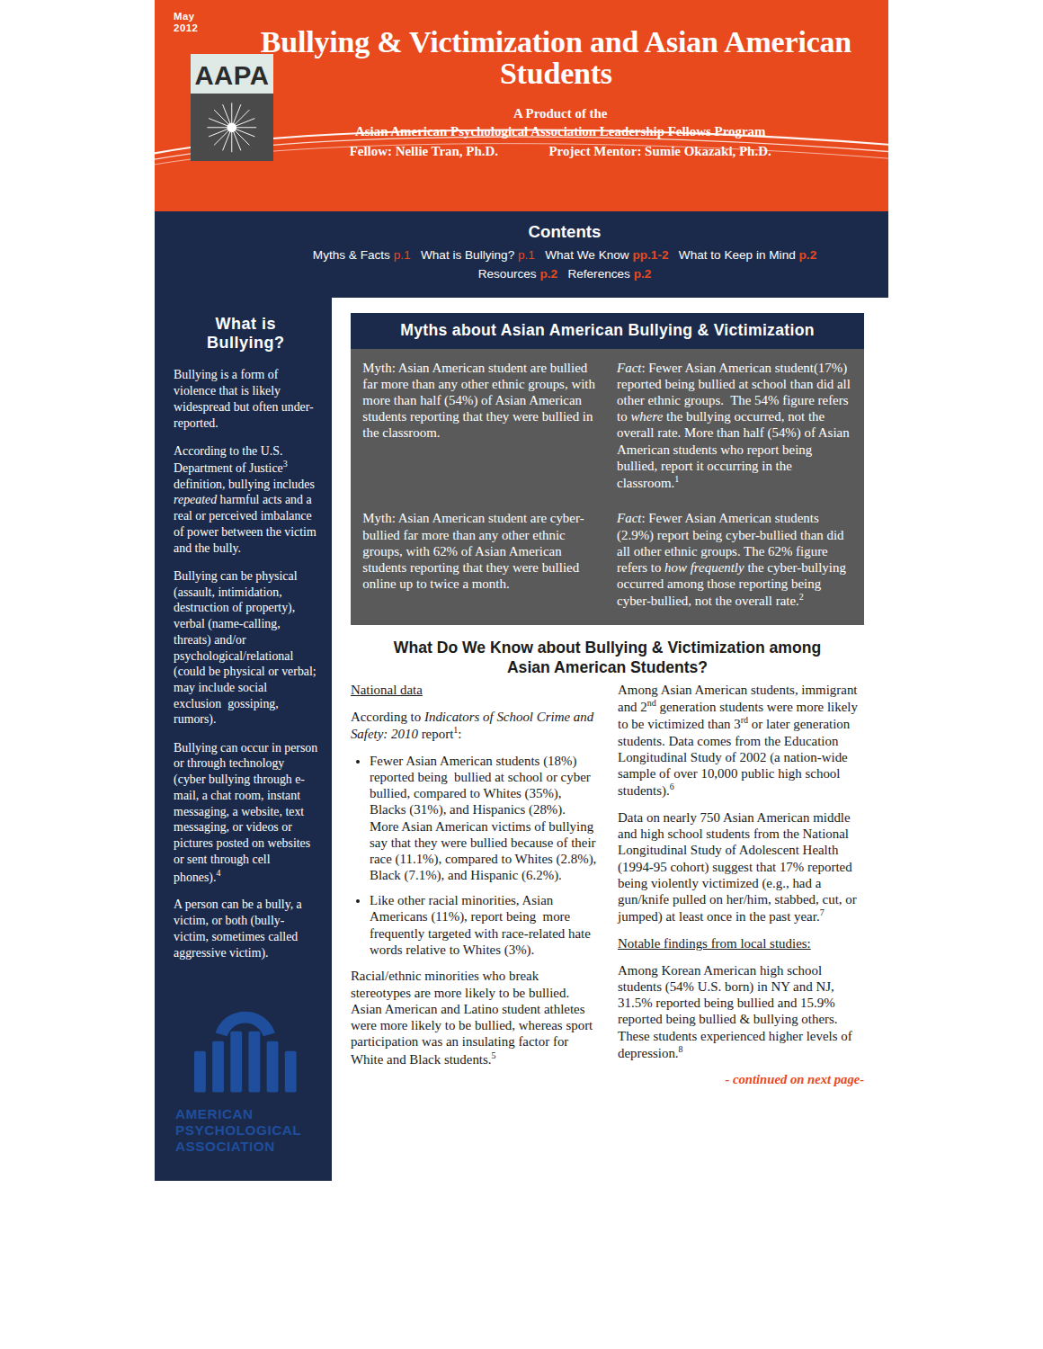May
2012
Bullying & Victimization and Asian American Students
A Product of the
Asian American Psychological Association Leadership Fellows Program Fellow: Nellie Tran, Ph.D. Project Mentor: Sumie Okazaki, Ph.D.
AAPA
Contents
Myths & Facts p.1 What is Bullying? p.1 What We Know pp.1-2 What to Keep in Mind p.2
Resources p.2 References p.2
What is
Bullying?
Bullying is a form of violence that is likely widespread but often under-reported.
According to the U.S. Department of Justice3 definition, bullying includes repeated harmful acts and a real or perceived imbalance of power between the victim and the bully.
Bullying can be physical (assault, intimidation, destruction of property), verbal (name-calling, threats) and/or psychological/relational (could be physical or verbal; may include social exclusion gossiping, rumors).
Bullying can occur in person or through technology (cyber bullying through e-mail, a chat room, instant messaging, a website, text messaging, or videos or pictures posted on websites or sent through cell phones).4
A person can be a bully, a victim, or both (bully-victim, sometimes called aggressive victim).
AMERICAN
PSYCHOLOGICAL
ASSOCIATION
Myths about Asian American Bullying & Victimization
Myth: Asian American student are bullied far more than any other ethnic groups, with more than half (54%) of Asian American students reporting that they were bullied in the classroom.
Fact: Fewer Asian American student(17%) reported being bullied at school than did all other ethnic groups. The 54% figure refers to where the bullying occurred, not the overall rate. More than half (54%) of Asian American students who report being bullied, report it occurring in the classroom.1
Myth: Asian American student are cyber-bullied far more than any other ethnic groups, with 62% of Asian American students reporting that they were bullied online up to twice a month.
Fact: Fewer Asian American students (2.9%) report being cyber-bullied than did all other ethnic groups. The 62% figure refers to how frequently the cyber-bullying occurred among those reporting being cyber-bullied, not the overall rate.2
What Do We Know about Bullying & Victimization among
Asian American Students?
National data
According to Indicators of School Crime and Safety: 2010 report1:
Fewer Asian American students (18%) reported being bullied at school or cyber bullied, compared to Whites (35%), Blacks (31%), and Hispanics (28%). More Asian American victims of bullying say that they were bullied because of their race (11.1%), compared to Whites (2.8%), Black (7.1%), and Hispanic (6.2%).
Like other racial minorities, Asian Americans (11%), report being more frequently targeted with race-related hate words relative to Whites (3%).
Racial/ethnic minorities who break stereotypes are more likely to be bullied. Asian American and Latino student athletes were more likely to be bullied, whereas sport participation was an insulating factor for White and Black students.5
Among Asian American students, immigrant and 2nd generation students were more likely to be victimized than 3rd or later generation students. Data comes from the Education Longitudinal Study of 2002 (a nation-wide sample of over 10,000 public high school students).6
Data on nearly 750 Asian American middle and high school students from the National Longitudinal Study of Adolescent Health (1994-95 cohort) suggest that 17% reported being violently victimized (e.g., had a gun/knife pulled on her/him, stabbed, cut, or jumped) at least once in the past year.7
Notable findings from local studies:
Among Korean American high school students (54% U.S. born) in NY and NJ, 31.5% reported being bullied and 15.9% reported being bullied & bullying others. These students experienced higher levels of depression.8
- continued on next page-